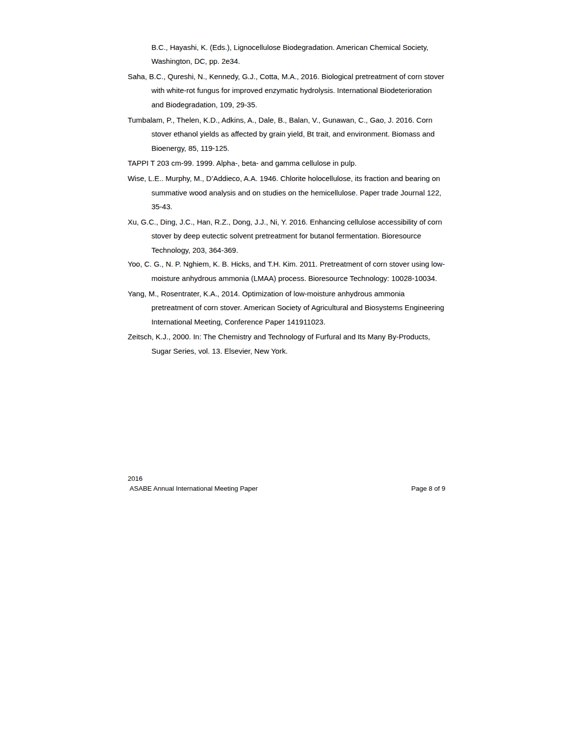B.C., Hayashi, K. (Eds.), Lignocellulose Biodegradation. American Chemical Society, Washington, DC, pp. 2e34.
Saha, B.C., Qureshi, N., Kennedy, G.J., Cotta, M.A., 2016. Biological pretreatment of corn stover with white-rot fungus for improved enzymatic hydrolysis. International Biodeterioration and Biodegradation, 109, 29-35.
Tumbalam, P., Thelen, K.D., Adkins, A., Dale, B., Balan, V., Gunawan, C., Gao, J. 2016. Corn stover ethanol yields as affected by grain yield, Bt trait, and environment. Biomass and Bioenergy, 85, 119-125.
TAPPI T 203 cm-99. 1999. Alpha-, beta- and gamma cellulose in pulp.
Wise, L.E.. Murphy, M., D’Addieco, A.A. 1946. Chlorite holocellulose, its fraction and bearing on summative wood analysis and on studies on the hemicellulose. Paper trade Journal 122, 35-43.
Xu, G.C., Ding, J.C., Han, R.Z., Dong, J.J., Ni, Y. 2016. Enhancing cellulose accessibility of corn stover by deep eutectic solvent pretreatment for butanol fermentation. Bioresource Technology, 203, 364-369.
Yoo, C. G., N. P. Nghiem, K. B. Hicks, and T.H. Kim. 2011. Pretreatment of corn stover using low-moisture anhydrous ammonia (LMAA) process. Bioresource Technology: 10028-10034.
Yang, M., Rosentrater, K.A., 2014. Optimization of low-moisture anhydrous ammonia pretreatment of corn stover. American Society of Agricultural and Biosystems Engineering International Meeting, Conference Paper 141911023.
Zeitsch, K.J., 2000. In: The Chemistry and Technology of Furfural and Its Many By-Products, Sugar Series, vol. 13. Elsevier, New York.
2016
ASABE Annual International Meeting Paper Page 8 of 9